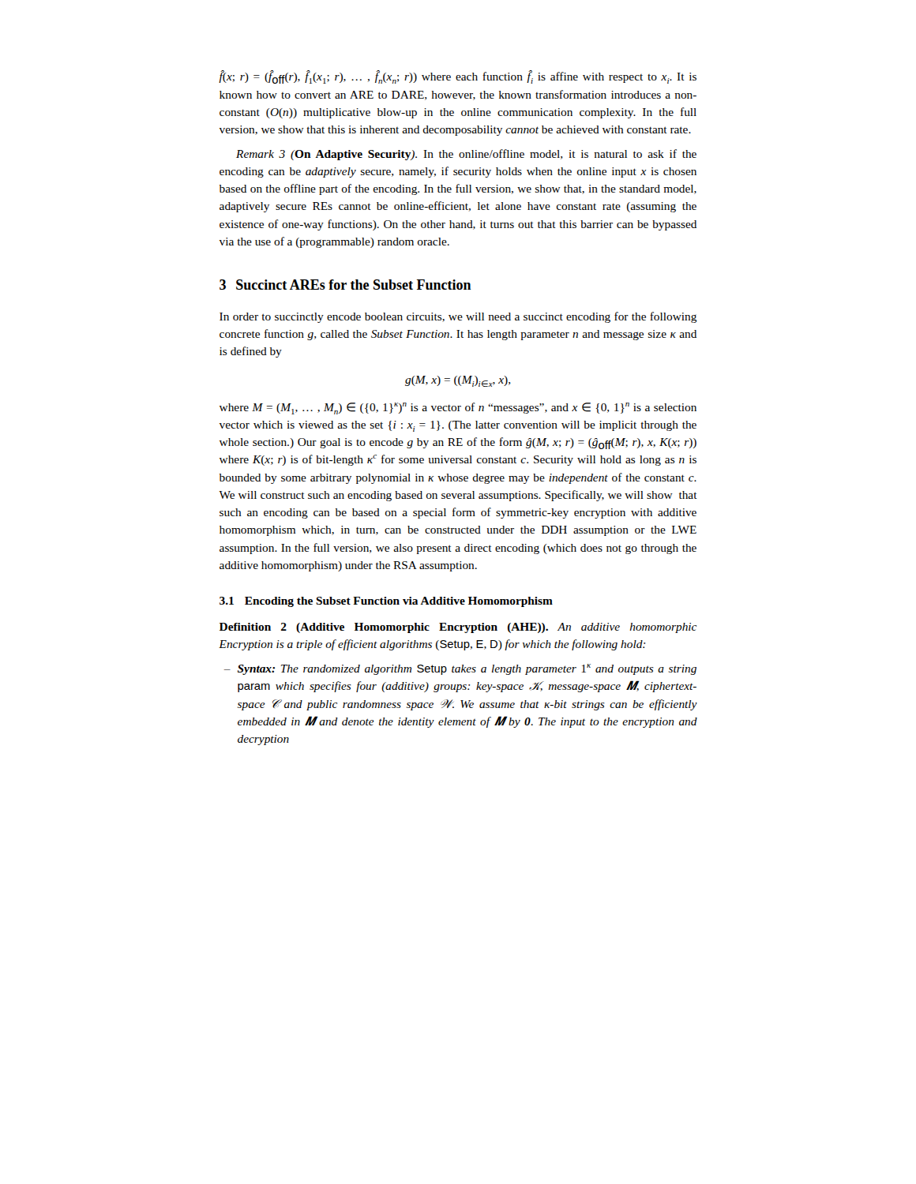f̂(x; r) = (f̂off(r), f̂1(x1; r), … , f̂n(xn; r)) where each function f̂i is affine with respect to xi. It is known how to convert an ARE to DARE, however, the known transformation introduces a non-constant (O(n)) multiplicative blow-up in the online communication complexity. In the full version, we show that this is inherent and decomposability cannot be achieved with constant rate.
Remark 3 (On Adaptive Security). In the online/offline model, it is natural to ask if the encoding can be adaptively secure, namely, if security holds when the online input x is chosen based on the offline part of the encoding. In the full version, we show that, in the standard model, adaptively secure REs cannot be online-efficient, let alone have constant rate (assuming the existence of one-way functions). On the other hand, it turns out that this barrier can be bypassed via the use of a (programmable) random oracle.
3 Succinct AREs for the Subset Function
In order to succinctly encode boolean circuits, we will need a succinct encoding for the following concrete function g, called the Subset Function. It has length parameter n and message size κ and is defined by
g(M, x) = ((Mi)i∈x, x),
where M = (M1, … , Mn) ∈ ({0, 1}κ)n is a vector of n “messages”, and x ∈ {0, 1}n is a selection vector which is viewed as the set {i : xi = 1}. (The latter convention will be implicit through the whole section.) Our goal is to encode g by an RE of the form ĝ(M, x; r) = (ĝoff(M; r), x, K(x; r)) where K(x; r) is of bit-length κc for some universal constant c. Security will hold as long as n is bounded by some arbitrary polynomial in κ whose degree may be independent of the constant c. We will construct such an encoding based on several assumptions. Specifically, we will show that such an encoding can be based on a special form of symmetric-key encryption with additive homomorphism which, in turn, can be constructed under the DDH assumption or the LWE assumption. In the full version, we also present a direct encoding (which does not go through the additive homomorphism) under the RSA assumption.
3.1 Encoding the Subset Function via Additive Homomorphism
Definition 2 (Additive Homomorphic Encryption (AHE)). An additive homomorphic Encryption is a triple of efficient algorithms (Setup, E, D) for which the following hold:
Syntax: The randomized algorithm Setup takes a length parameter 1κ and outputs a string param which specifies four (additive) groups: key-space 𝒦, message-space 𝑴, ciphertext-space 𝒞 and public randomness space 𝒲. We assume that κ-bit strings can be efficiently embedded in 𝑴 and denote the identity element of 𝑴 by 0. The input to the encryption and decryption